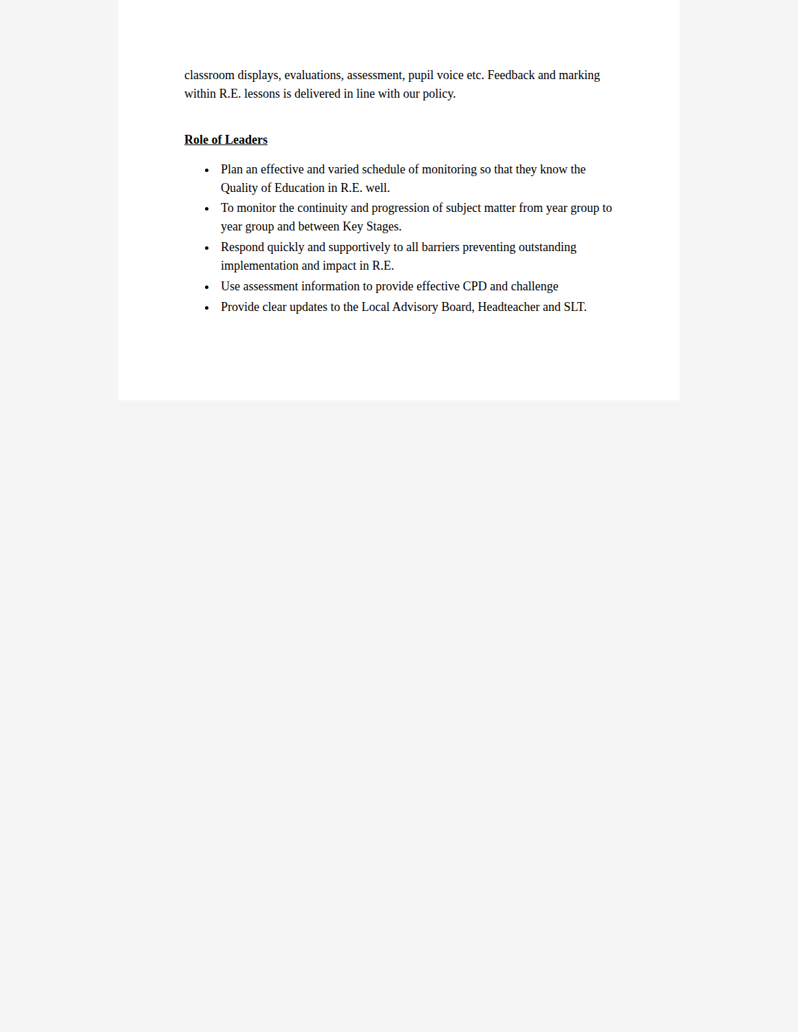classroom displays, evaluations, assessment, pupil voice etc. Feedback and marking within R.E. lessons is delivered in line with our policy.
Role of Leaders
Plan an effective and varied schedule of monitoring so that they know the Quality of Education in R.E. well.
To monitor the continuity and progression of subject matter from year group to year group and between Key Stages.
Respond quickly and supportively to all barriers preventing outstanding implementation and impact in R.E.
Use assessment information to provide effective CPD and challenge
Provide clear updates to the Local Advisory Board, Headteacher and SLT.